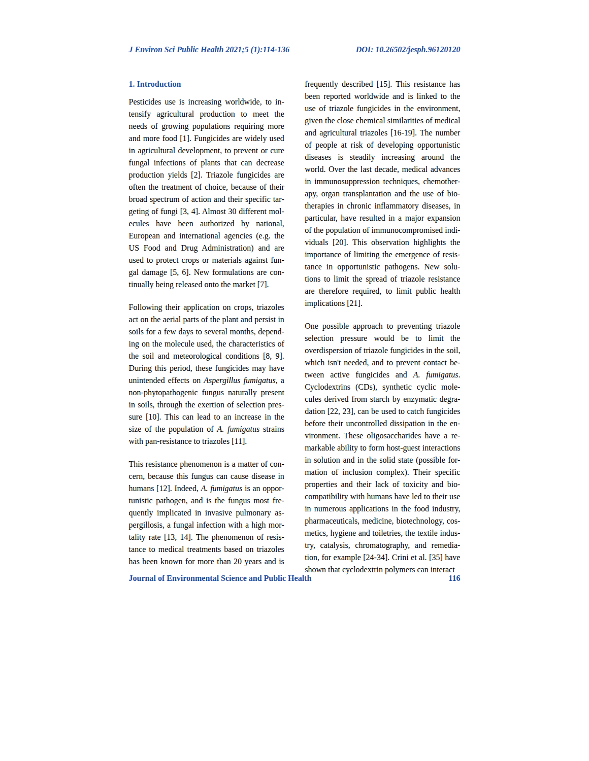J Environ Sci Public Health 2021;5 (1):114-136
DOI: 10.26502/jesph.96120120
1. Introduction
Pesticides use is increasing worldwide, to intensify agricultural production to meet the needs of growing populations requiring more and more food [1]. Fungicides are widely used in agricultural development, to prevent or cure fungal infections of plants that can decrease production yields [2]. Triazole fungicides are often the treatment of choice, because of their broad spectrum of action and their specific targeting of fungi [3, 4]. Almost 30 different molecules have been authorized by national, European and international agencies (e.g. the US Food and Drug Administration) and are used to protect crops or materials against fungal damage [5, 6]. New formulations are continually being released onto the market [7].
Following their application on crops, triazoles act on the aerial parts of the plant and persist in soils for a few days to several months, depending on the molecule used, the characteristics of the soil and meteorological conditions [8, 9]. During this period, these fungicides may have unintended effects on Aspergillus fumigatus, a non-phytopathogenic fungus naturally present in soils, through the exertion of selection pressure [10]. This can lead to an increase in the size of the population of A. fumigatus strains with pan-resistance to triazoles [11].
This resistance phenomenon is a matter of concern, because this fungus can cause disease in humans [12]. Indeed, A. fumigatus is an opportunistic pathogen, and is the fungus most frequently implicated in invasive pulmonary aspergillosis, a fungal infection with a high mortality rate [13, 14]. The phenomenon of resistance to medical treatments based on triazoles has been known for more than 20 years and is frequently described [15]. This resistance has been reported worldwide and is linked to the use of triazole fungicides in the environment, given the close chemical similarities of medical and agricultural triazoles [16-19]. The number of people at risk of developing opportunistic diseases is steadily increasing around the world. Over the last decade, medical advances in immunosuppression techniques, chemotherapy, organ transplantation and the use of biotherapies in chronic inflammatory diseases, in particular, have resulted in a major expansion of the population of immunocompromised individuals [20]. This observation highlights the importance of limiting the emergence of resistance in opportunistic pathogens. New solutions to limit the spread of triazole resistance are therefore required, to limit public health implications [21].
One possible approach to preventing triazole selection pressure would be to limit the overdispersion of triazole fungicides in the soil, which isn't needed, and to prevent contact between active fungicides and A. fumigatus. Cyclodextrins (CDs), synthetic cyclic molecules derived from starch by enzymatic degradation [22, 23], can be used to catch fungicides before their uncontrolled dissipation in the environment. These oligosaccharides have a remarkable ability to form host-guest interactions in solution and in the solid state (possible formation of inclusion complex). Their specific properties and their lack of toxicity and biocompatibility with humans have led to their use in numerous applications in the food industry, pharmaceuticals, medicine, biotechnology, cosmetics, hygiene and toiletries, the textile industry, catalysis, chromatography, and remediation, for example [24-34]. Crini et al. [35] have shown that cyclodextrin polymers can interact
Journal of Environmental Science and Public Health
116